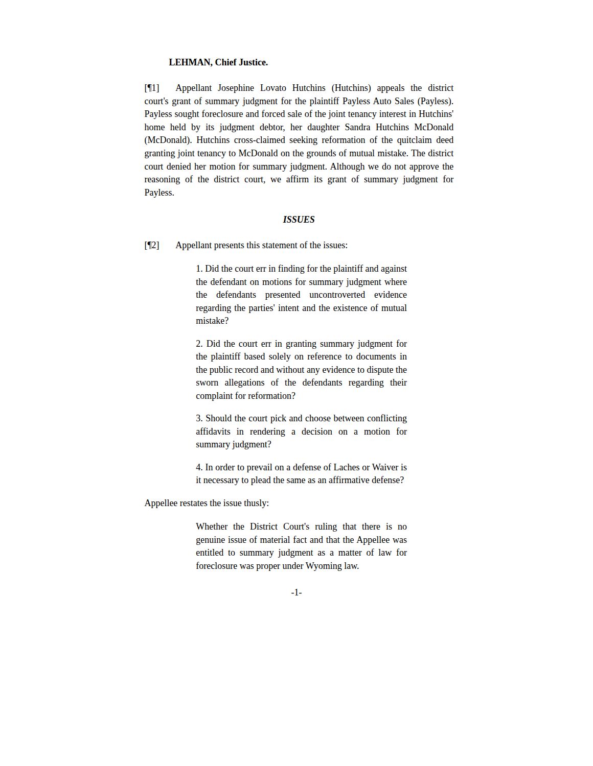LEHMAN, Chief Justice.
[¶1] Appellant Josephine Lovato Hutchins (Hutchins) appeals the district court's grant of summary judgment for the plaintiff Payless Auto Sales (Payless). Payless sought foreclosure and forced sale of the joint tenancy interest in Hutchins' home held by its judgment debtor, her daughter Sandra Hutchins McDonald (McDonald). Hutchins cross-claimed seeking reformation of the quitclaim deed granting joint tenancy to McDonald on the grounds of mutual mistake. The district court denied her motion for summary judgment. Although we do not approve the reasoning of the district court, we affirm its grant of summary judgment for Payless.
ISSUES
[¶2] Appellant presents this statement of the issues:
1. Did the court err in finding for the plaintiff and against the defendant on motions for summary judgment where the defendants presented uncontroverted evidence regarding the parties' intent and the existence of mutual mistake?
2. Did the court err in granting summary judgment for the plaintiff based solely on reference to documents in the public record and without any evidence to dispute the sworn allegations of the defendants regarding their complaint for reformation?
3. Should the court pick and choose between conflicting affidavits in rendering a decision on a motion for summary judgment?
4. In order to prevail on a defense of Laches or Waiver is it necessary to plead the same as an affirmative defense?
Appellee restates the issue thusly:
Whether the District Court's ruling that there is no genuine issue of material fact and that the Appellee was entitled to summary judgment as a matter of law for foreclosure was proper under Wyoming law.
-1-